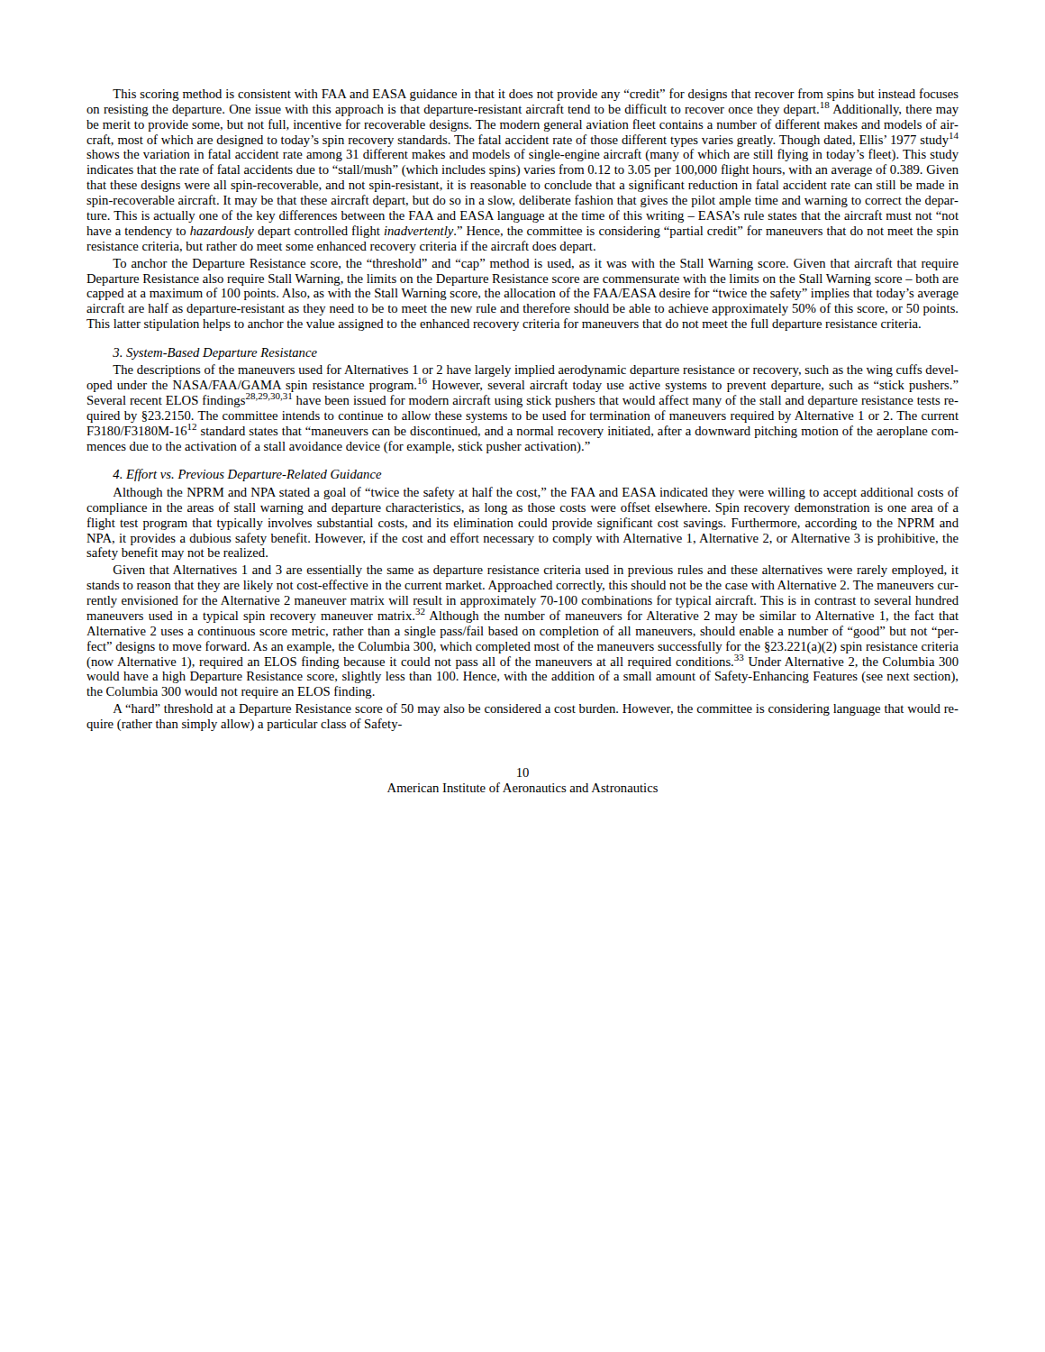This scoring method is consistent with FAA and EASA guidance in that it does not provide any “credit” for designs that recover from spins but instead focuses on resisting the departure. One issue with this approach is that departure-resistant aircraft tend to be difficult to recover once they depart.18 Additionally, there may be merit to provide some, but not full, incentive for recoverable designs. The modern general aviation fleet contains a number of different makes and models of aircraft, most of which are designed to today’s spin recovery standards. The fatal accident rate of those different types varies greatly. Though dated, Ellis’ 1977 study14 shows the variation in fatal accident rate among 31 different makes and models of single-engine aircraft (many of which are still flying in today’s fleet). This study indicates that the rate of fatal accidents due to “stall/mush” (which includes spins) varies from 0.12 to 3.05 per 100,000 flight hours, with an average of 0.389. Given that these designs were all spin-recoverable, and not spin-resistant, it is reasonable to conclude that a significant reduction in fatal accident rate can still be made in spin-recoverable aircraft. It may be that these aircraft depart, but do so in a slow, deliberate fashion that gives the pilot ample time and warning to correct the departure. This is actually one of the key differences between the FAA and EASA language at the time of this writing – EASA’s rule states that the aircraft must not “not have a tendency to hazardously depart controlled flight inadvertently.” Hence, the committee is considering “partial credit” for maneuvers that do not meet the spin resistance criteria, but rather do meet some enhanced recovery criteria if the aircraft does depart.
To anchor the Departure Resistance score, the “threshold” and “cap” method is used, as it was with the Stall Warning score. Given that aircraft that require Departure Resistance also require Stall Warning, the limits on the Departure Resistance score are commensurate with the limits on the Stall Warning score – both are capped at a maximum of 100 points. Also, as with the Stall Warning score, the allocation of the FAA/EASA desire for “twice the safety” implies that today’s average aircraft are half as departure-resistant as they need to be to meet the new rule and therefore should be able to achieve approximately 50% of this score, or 50 points. This latter stipulation helps to anchor the value assigned to the enhanced recovery criteria for maneuvers that do not meet the full departure resistance criteria.
3. System-Based Departure Resistance
The descriptions of the maneuvers used for Alternatives 1 or 2 have largely implied aerodynamic departure resistance or recovery, such as the wing cuffs developed under the NASA/FAA/GAMA spin resistance program.16 However, several aircraft today use active systems to prevent departure, such as “stick pushers.” Several recent ELOS findings28,29,30,31 have been issued for modern aircraft using stick pushers that would affect many of the stall and departure resistance tests required by §23.2150. The committee intends to continue to allow these systems to be used for termination of maneuvers required by Alternative 1 or 2. The current F3180/F3180M-1612 standard states that “maneuvers can be discontinued, and a normal recovery initiated, after a downward pitching motion of the aeroplane commences due to the activation of a stall avoidance device (for example, stick pusher activation).”
4. Effort vs. Previous Departure-Related Guidance
Although the NPRM and NPA stated a goal of “twice the safety at half the cost,” the FAA and EASA indicated they were willing to accept additional costs of compliance in the areas of stall warning and departure characteristics, as long as those costs were offset elsewhere. Spin recovery demonstration is one area of a flight test program that typically involves substantial costs, and its elimination could provide significant cost savings. Furthermore, according to the NPRM and NPA, it provides a dubious safety benefit. However, if the cost and effort necessary to comply with Alternative 1, Alternative 2, or Alternative 3 is prohibitive, the safety benefit may not be realized.
Given that Alternatives 1 and 3 are essentially the same as departure resistance criteria used in previous rules and these alternatives were rarely employed, it stands to reason that they are likely not cost-effective in the current market. Approached correctly, this should not be the case with Alternative 2. The maneuvers currently envisioned for the Alternative 2 maneuver matrix will result in approximately 70-100 combinations for typical aircraft. This is in contrast to several hundred maneuvers used in a typical spin recovery maneuver matrix.32 Although the number of maneuvers for Alterative 2 may be similar to Alternative 1, the fact that Alternative 2 uses a continuous score metric, rather than a single pass/fail based on completion of all maneuvers, should enable a number of “good” but not “perfect” designs to move forward. As an example, the Columbia 300, which completed most of the maneuvers successfully for the §23.221(a)(2) spin resistance criteria (now Alternative 1), required an ELOS finding because it could not pass all of the maneuvers at all required conditions.33 Under Alternative 2, the Columbia 300 would have a high Departure Resistance score, slightly less than 100. Hence, with the addition of a small amount of Safety-Enhancing Features (see next section), the Columbia 300 would not require an ELOS finding.
A “hard” threshold at a Departure Resistance score of 50 may also be considered a cost burden. However, the committee is considering language that would require (rather than simply allow) a particular class of Safety-
10
American Institute of Aeronautics and Astronautics